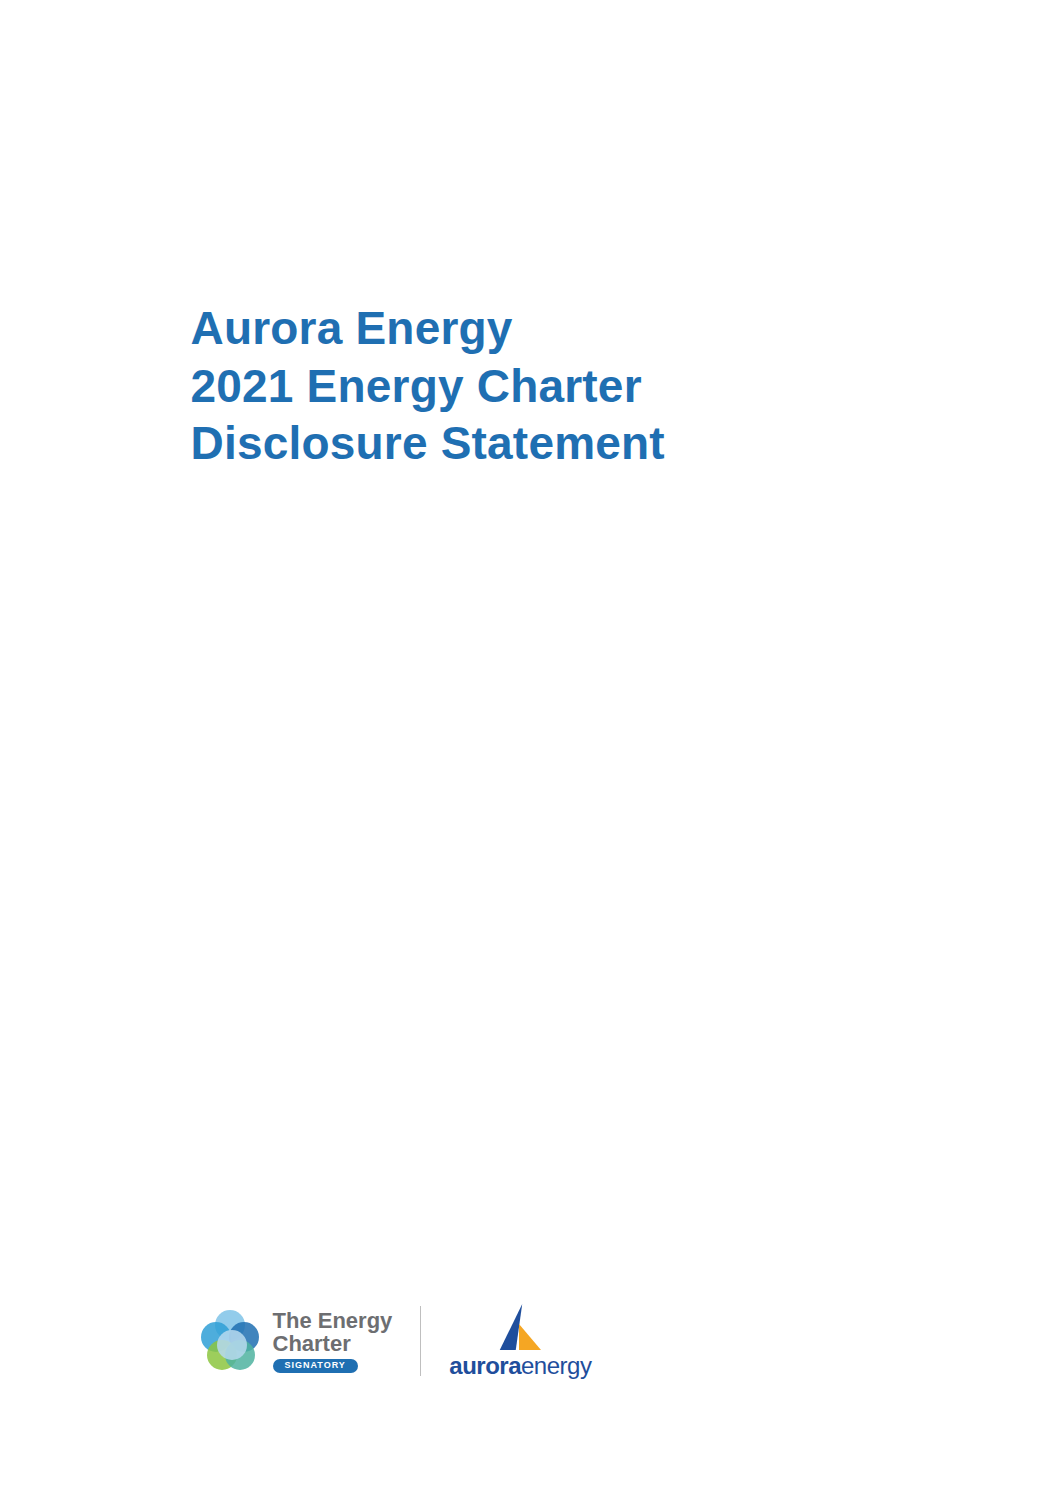Aurora Energy
2021 Energy Charter
Disclosure Statement
The Energy Charter SIGNATORY
aurora energy